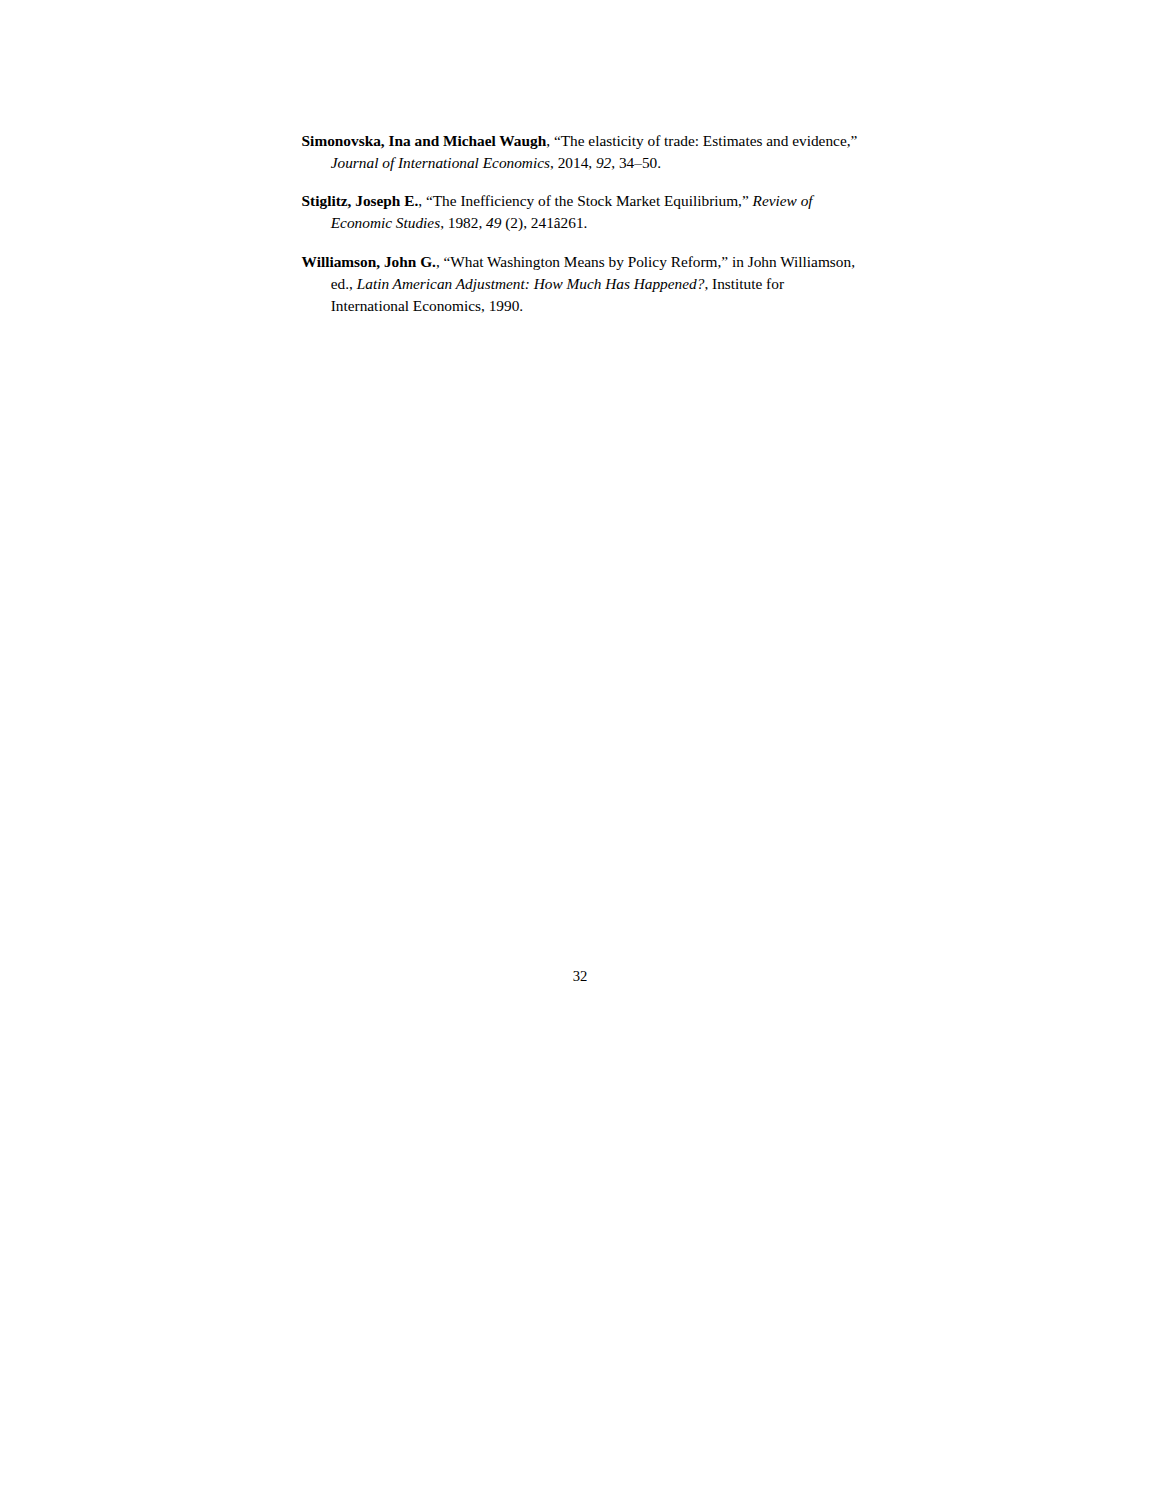Simonovska, Ina and Michael Waugh, “The elasticity of trade: Estimates and evidence,” Journal of International Economics, 2014, 92, 34–50.
Stiglitz, Joseph E., “The Inefficiency of the Stock Market Equilibrium,” Review of Economic Studies, 1982, 49 (2), 241â261.
Williamson, John G., “What Washington Means by Policy Reform,” in John Williamson, ed., Latin American Adjustment: How Much Has Happened?, Institute for International Economics, 1990.
32